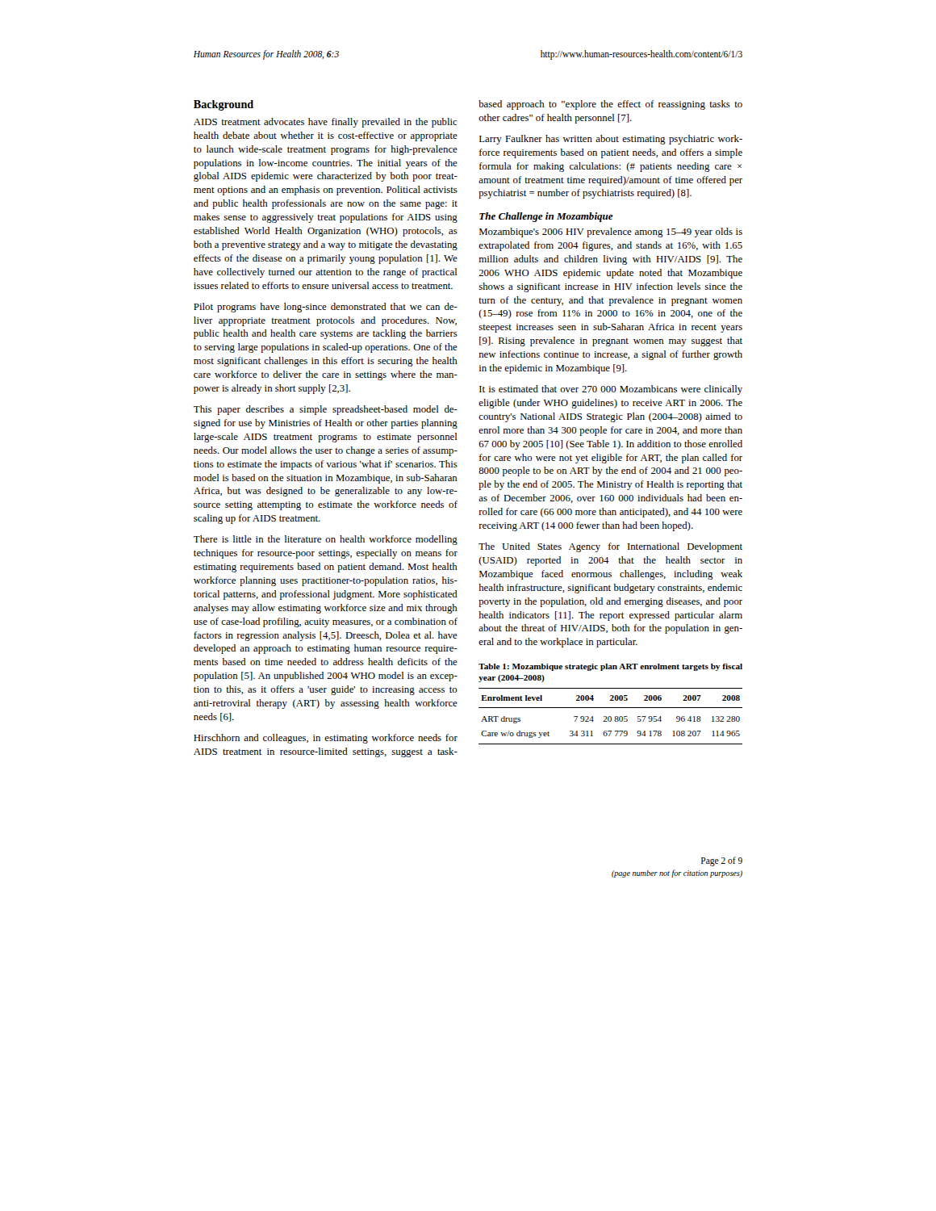Human Resources for Health 2008, 6:3
http://www.human-resources-health.com/content/6/1/3
Background
AIDS treatment advocates have finally prevailed in the public health debate about whether it is cost-effective or appropriate to launch wide-scale treatment programs for high-prevalence populations in low-income countries. The initial years of the global AIDS epidemic were characterized by both poor treatment options and an emphasis on prevention. Political activists and public health professionals are now on the same page: it makes sense to aggressively treat populations for AIDS using established World Health Organization (WHO) protocols, as both a preventive strategy and a way to mitigate the devastating effects of the disease on a primarily young population [1]. We have collectively turned our attention to the range of practical issues related to efforts to ensure universal access to treatment.
Pilot programs have long-since demonstrated that we can deliver appropriate treatment protocols and procedures. Now, public health and health care systems are tackling the barriers to serving large populations in scaled-up operations. One of the most significant challenges in this effort is securing the health care workforce to deliver the care in settings where the manpower is already in short supply [2,3].
This paper describes a simple spreadsheet-based model designed for use by Ministries of Health or other parties planning large-scale AIDS treatment programs to estimate personnel needs. Our model allows the user to change a series of assumptions to estimate the impacts of various 'what if' scenarios. This model is based on the situation in Mozambique, in sub-Saharan Africa, but was designed to be generalizable to any low-resource setting attempting to estimate the workforce needs of scaling up for AIDS treatment.
There is little in the literature on health workforce modelling techniques for resource-poor settings, especially on means for estimating requirements based on patient demand. Most health workforce planning uses practitioner-to-population ratios, historical patterns, and professional judgment. More sophisticated analyses may allow estimating workforce size and mix through use of case-load profiling, acuity measures, or a combination of factors in regression analysis [4,5]. Dreesch, Dolea et al. have developed an approach to estimating human resource requirements based on time needed to address health deficits of the population [5]. An unpublished 2004 WHO model is an exception to this, as it offers a 'user guide' to increasing access to anti-retroviral therapy (ART) by assessing health workforce needs [6].
Hirschhorn and colleagues, in estimating workforce needs for AIDS treatment in resource-limited settings, suggest a task-based approach to "explore the effect of reassigning tasks to other cadres" of health personnel [7].
Larry Faulkner has written about estimating psychiatric workforce requirements based on patient needs, and offers a simple formula for making calculations: (# patients needing care × amount of treatment time required)/amount of time offered per psychiatrist = number of psychiatrists required) [8].
The Challenge in Mozambique
Mozambique's 2006 HIV prevalence among 15–49 year olds is extrapolated from 2004 figures, and stands at 16%, with 1.65 million adults and children living with HIV/AIDS [9]. The 2006 WHO AIDS epidemic update noted that Mozambique shows a significant increase in HIV infection levels since the turn of the century, and that prevalence in pregnant women (15–49) rose from 11% in 2000 to 16% in 2004, one of the steepest increases seen in sub-Saharan Africa in recent years [9]. Rising prevalence in pregnant women may suggest that new infections continue to increase, a signal of further growth in the epidemic in Mozambique [9].
It is estimated that over 270 000 Mozambicans were clinically eligible (under WHO guidelines) to receive ART in 2006. The country's National AIDS Strategic Plan (2004–2008) aimed to enrol more than 34 300 people for care in 2004, and more than 67 000 by 2005 [10] (See Table 1). In addition to those enrolled for care who were not yet eligible for ART, the plan called for 8000 people to be on ART by the end of 2004 and 21 000 people by the end of 2005. The Ministry of Health is reporting that as of December 2006, over 160 000 individuals had been enrolled for care (66 000 more than anticipated), and 44 100 were receiving ART (14 000 fewer than had been hoped).
The United States Agency for International Development (USAID) reported in 2004 that the health sector in Mozambique faced enormous challenges, including weak health infrastructure, significant budgetary constraints, endemic poverty in the population, old and emerging diseases, and poor health indicators [11]. The report expressed particular alarm about the threat of HIV/AIDS, both for the population in general and to the workplace in particular.
Table 1: Mozambique strategic plan ART enrolment targets by fiscal year (2004–2008)
| Enrolment level | 2004 | 2005 | 2006 | 2007 | 2008 |
| --- | --- | --- | --- | --- | --- |
| ART drugs | 7 924 | 20 805 | 57 954 | 96 418 | 132 280 |
| Care w/o drugs yet | 34 311 | 67 779 | 94 178 | 108 207 | 114 965 |
Page 2 of 9
(page number not for citation purposes)